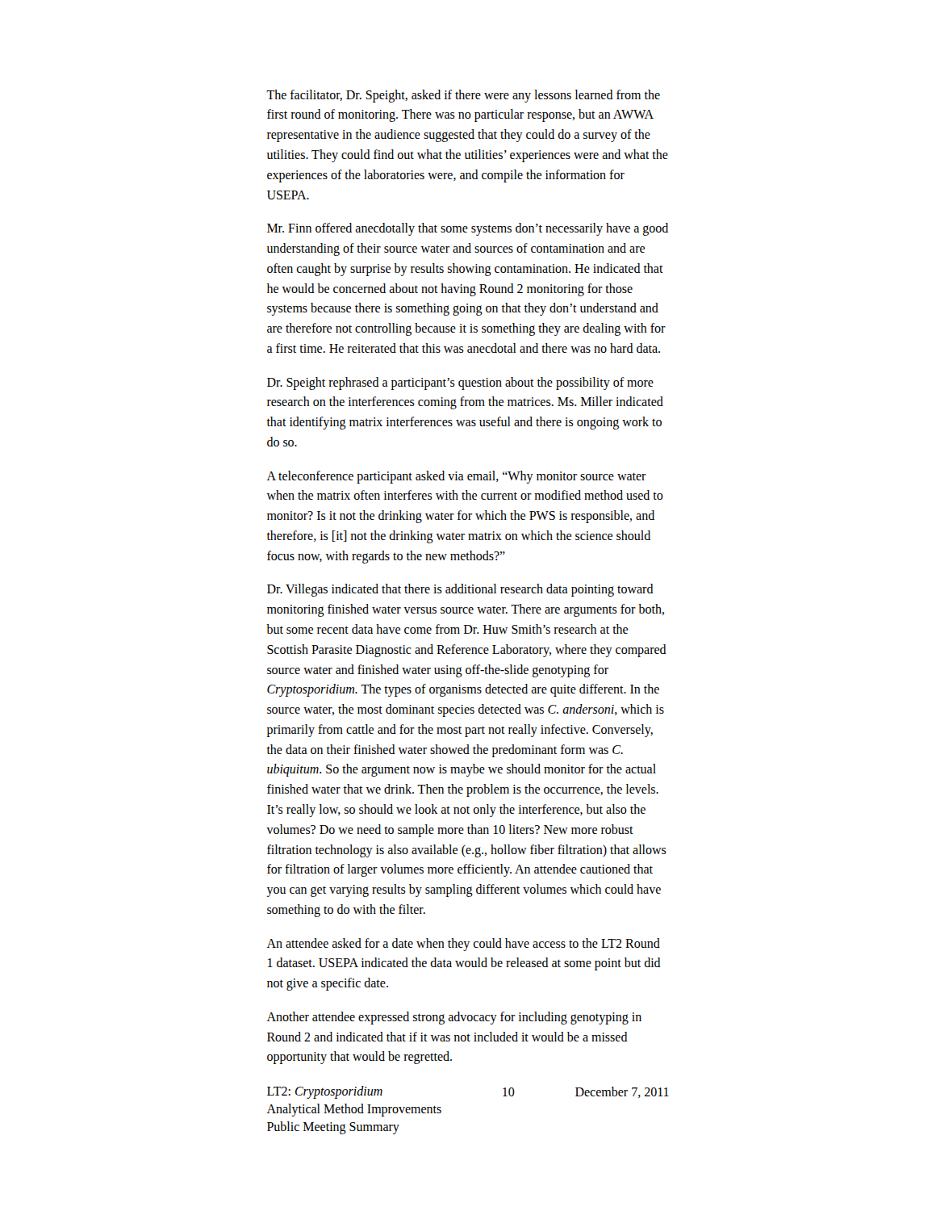The facilitator, Dr. Speight, asked if there were any lessons learned from the first round of monitoring. There was no particular response, but an AWWA representative in the audience suggested that they could do a survey of the utilities. They could find out what the utilities’ experiences were and what the experiences of the laboratories were, and compile the information for USEPA.
Mr. Finn offered anecdotally that some systems don’t necessarily have a good understanding of their source water and sources of contamination and are often caught by surprise by results showing contamination. He indicated that he would be concerned about not having Round 2 monitoring for those systems because there is something going on that they don’t understand and are therefore not controlling because it is something they are dealing with for a first time. He reiterated that this was anecdotal and there was no hard data.
Dr. Speight rephrased a participant’s question about the possibility of more research on the interferences coming from the matrices. Ms. Miller indicated that identifying matrix interferences was useful and there is ongoing work to do so.
A teleconference participant asked via email, “Why monitor source water when the matrix often interferes with the current or modified method used to monitor? Is it not the drinking water for which the PWS is responsible, and therefore, is [it] not the drinking water matrix on which the science should focus now, with regards to the new methods?”
Dr. Villegas indicated that there is additional research data pointing toward monitoring finished water versus source water. There are arguments for both, but some recent data have come from Dr. Huw Smith’s research at the Scottish Parasite Diagnostic and Reference Laboratory, where they compared source water and finished water using off-the-slide genotyping for Cryptosporidium. The types of organisms detected are quite different. In the source water, the most dominant species detected was C. andersoni, which is primarily from cattle and for the most part not really infective. Conversely, the data on their finished water showed the predominant form was C. ubiquitum. So the argument now is maybe we should monitor for the actual finished water that we drink. Then the problem is the occurrence, the levels. It’s really low, so should we look at not only the interference, but also the volumes? Do we need to sample more than 10 liters? New more robust filtration technology is also available (e.g., hollow fiber filtration) that allows for filtration of larger volumes more efficiently. An attendee cautioned that you can get varying results by sampling different volumes which could have something to do with the filter.
An attendee asked for a date when they could have access to the LT2 Round 1 dataset. USEPA indicated the data would be released at some point but did not give a specific date.
Another attendee expressed strong advocacy for including genotyping in Round 2 and indicated that if it was not included it would be a missed opportunity that would be regretted.
LT2: Cryptosporidium
Analytical Method Improvements
Public Meeting Summary
10
December 7, 2011